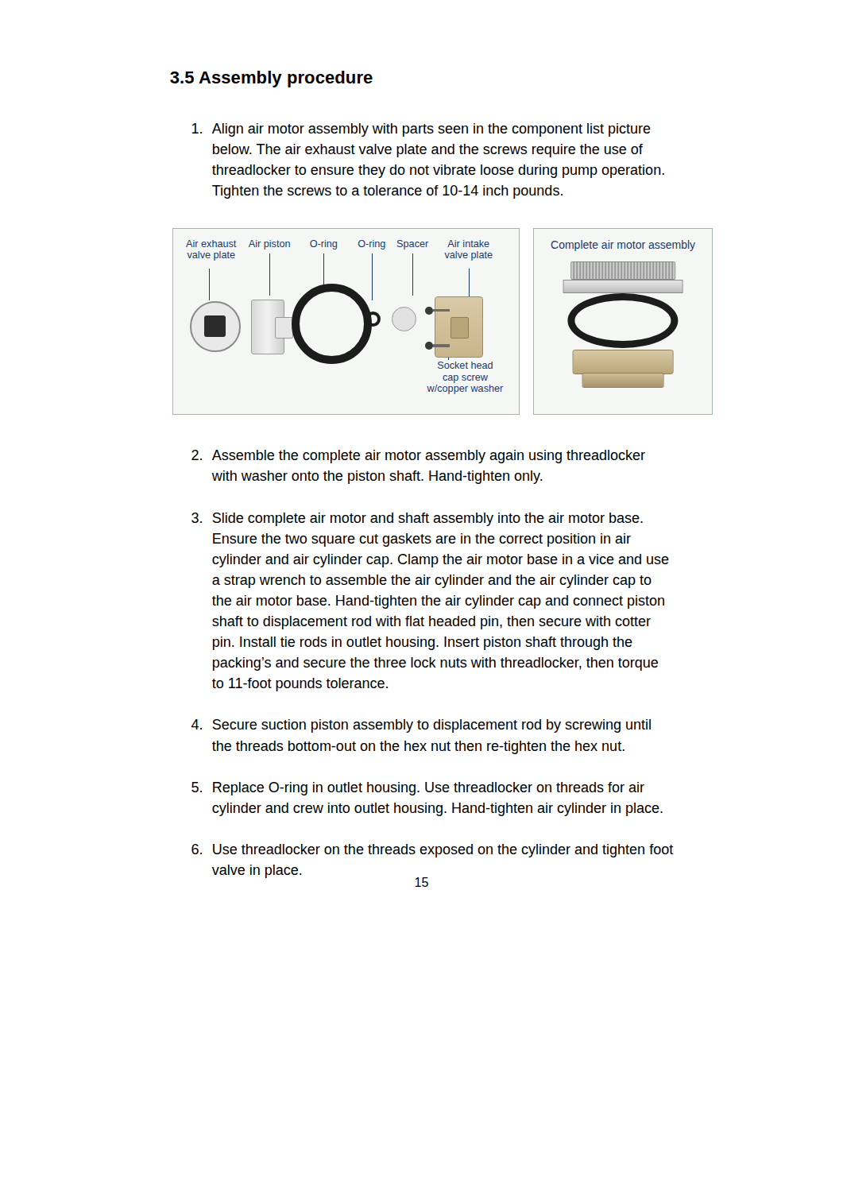3.5 Assembly procedure
Align air motor assembly with parts seen in the component list picture below. The air exhaust valve plate and the screws require the use of threadlocker to ensure they do not vibrate loose during pump operation. Tighten the screws to a tolerance of 10-14 inch pounds.
Air exhaust
valve plate
Air piston
O-ring
O-ring
Spacer
Air intake
valve plate
Socket head
cap screw
w/copper washer
Complete air motor assembly
Assemble the complete air motor assembly again using threadlocker with washer onto the piston shaft. Hand-tighten only.
Slide complete air motor and shaft assembly into the air motor base. Ensure the two square cut gaskets are in the correct position in air cylinder and air cylinder cap. Clamp the air motor base in a vice and use a strap wrench to assemble the air cylinder and the air cylinder cap to the air motor base. Hand-tighten the air cylinder cap and connect piston shaft to displacement rod with flat headed pin, then secure with cotter pin. Install tie rods in outlet housing. Insert piston shaft through the packing’s and secure the three lock nuts with threadlocker, then torque to 11-foot pounds tolerance.
Secure suction piston assembly to displacement rod by screwing until the threads bottom-out on the hex nut then re-tighten the hex nut.
Replace O-ring in outlet housing. Use threadlocker on threads for air cylinder and crew into outlet housing. Hand-tighten air cylinder in place.
Use threadlocker on the threads exposed on the cylinder and tighten foot valve in place.
15